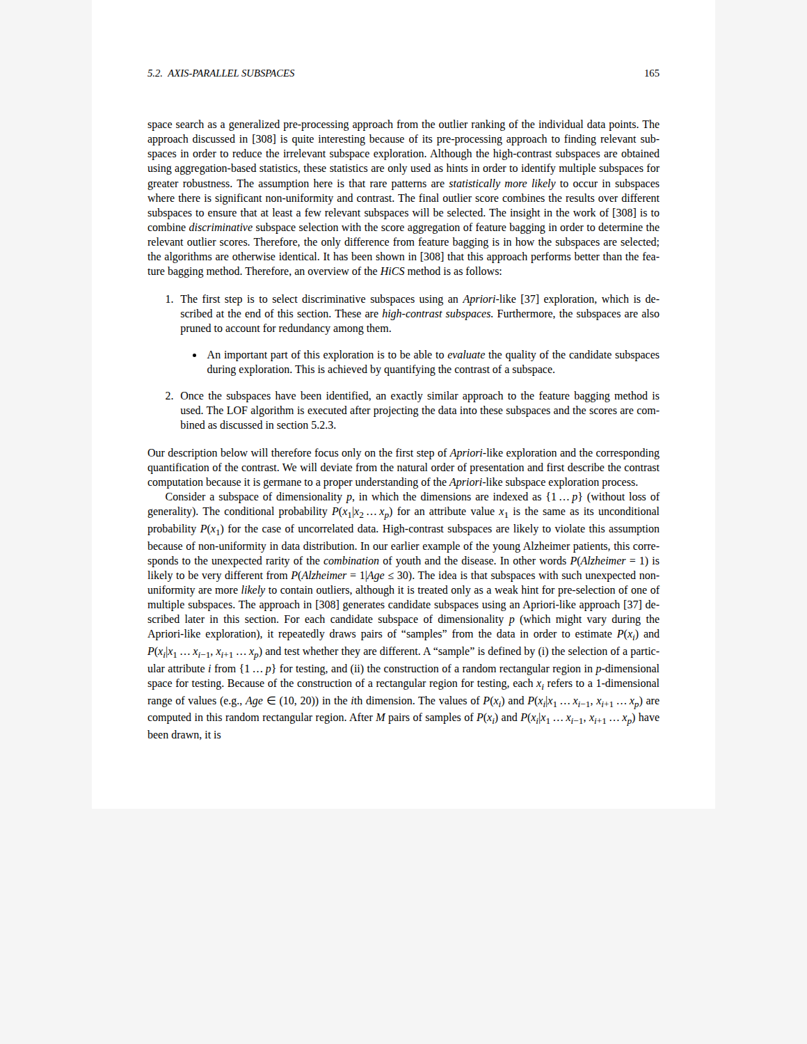5.2. AXIS-PARALLEL SUBSPACES 165
space search as a generalized pre-processing approach from the outlier ranking of the individual data points. The approach discussed in [308] is quite interesting because of its pre-processing approach to finding relevant subspaces in order to reduce the irrelevant subspace exploration. Although the high-contrast subspaces are obtained using aggregation-based statistics, these statistics are only used as hints in order to identify multiple subspaces for greater robustness. The assumption here is that rare patterns are statistically more likely to occur in subspaces where there is significant non-uniformity and contrast. The final outlier score combines the results over different subspaces to ensure that at least a few relevant subspaces will be selected. The insight in the work of [308] is to combine discriminative subspace selection with the score aggregation of feature bagging in order to determine the relevant outlier scores. Therefore, the only difference from feature bagging is in how the subspaces are selected; the algorithms are otherwise identical. It has been shown in [308] that this approach performs better than the feature bagging method. Therefore, an overview of the HiCS method is as follows:
The first step is to select discriminative subspaces using an Apriori-like [37] exploration, which is described at the end of this section. These are high-contrast subspaces. Furthermore, the subspaces are also pruned to account for redundancy among them.
An important part of this exploration is to be able to evaluate the quality of the candidate subspaces during exploration. This is achieved by quantifying the contrast of a subspace.
Once the subspaces have been identified, an exactly similar approach to the feature bagging method is used. The LOF algorithm is executed after projecting the data into these subspaces and the scores are combined as discussed in section 5.2.3.
Our description below will therefore focus only on the first step of Apriori-like exploration and the corresponding quantification of the contrast. We will deviate from the natural order of presentation and first describe the contrast computation because it is germane to a proper understanding of the Apriori-like subspace exploration process.
Consider a subspace of dimensionality p, in which the dimensions are indexed as {1 … p} (without loss of generality). The conditional probability P(x1|x2 … xp) for an attribute value x1 is the same as its unconditional probability P(x1) for the case of uncorrelated data. High-contrast subspaces are likely to violate this assumption because of non-uniformity in data distribution. In our earlier example of the young Alzheimer patients, this corresponds to the unexpected rarity of the combination of youth and the disease. In other words P(Alzheimer = 1) is likely to be very different from P(Alzheimer = 1|Age ≤ 30). The idea is that subspaces with such unexpected non-uniformity are more likely to contain outliers, although it is treated only as a weak hint for pre-selection of one of multiple subspaces. The approach in [308] generates candidate subspaces using an Apriori-like approach [37] described later in this section. For each candidate subspace of dimensionality p (which might vary during the Apriori-like exploration), it repeatedly draws pairs of “samples” from the data in order to estimate P(xi) and P(xi|x1 … xi−1, xi+1 … xp) and test whether they are different. A “sample” is defined by (i) the selection of a particular attribute i from {1 … p} for testing, and (ii) the construction of a random rectangular region in p-dimensional space for testing. Because of the construction of a rectangular region for testing, each xi refers to a 1-dimensional range of values (e.g., Age ∈ (10, 20)) in the ith dimension. The values of P(xi) and P(xi|x1 … xi−1, xi+1 … xp) are computed in this random rectangular region. After M pairs of samples of P(xi) and P(xi|x1 … xi−1, xi+1 … xp) have been drawn, it is